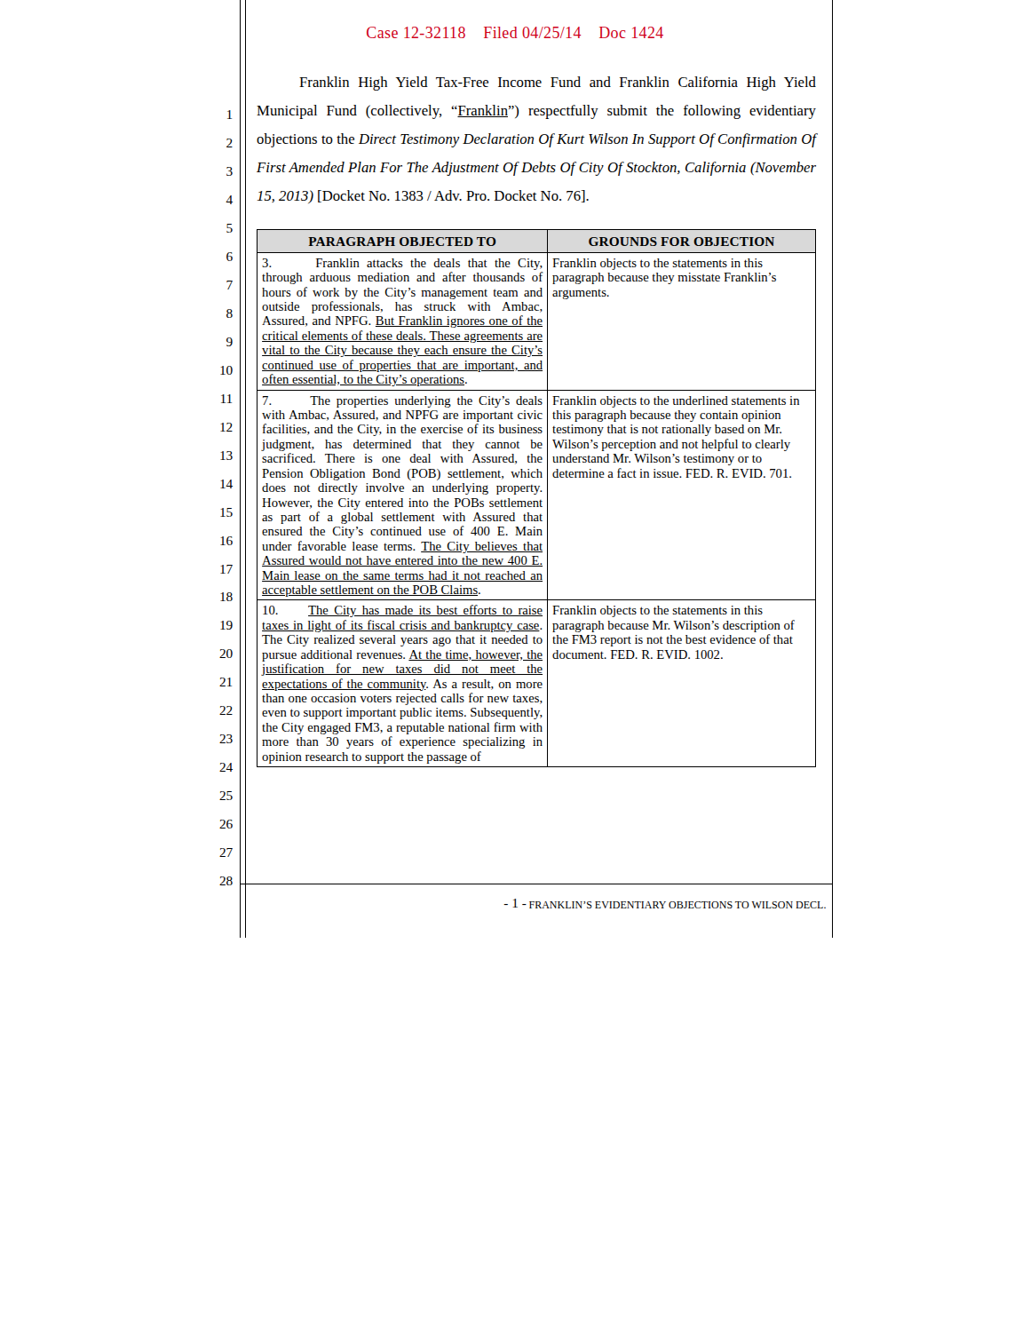Case 12-32118 Filed 04/25/14 Doc 1424
1
2
3
4
5
6
7
8
9
10
11
12
13
14
15
16
17
18
19
20
21
22
23
24
25
26
27
28
Franklin High Yield Tax-Free Income Fund and Franklin California High Yield Municipal Fund (collectively, “Franklin”) respectfully submit the following evidentiary objections to the Direct Testimony Declaration Of Kurt Wilson In Support Of Confirmation Of First Amended Plan For The Adjustment Of Debts Of City Of Stockton, California (November 15, 2013) [Docket No. 1383 / Adv. Pro. Docket No. 76].
| PARAGRAPH OBJECTED TO | GROUNDS FOR OBJECTION |
| --- | --- |
| 3. Franklin attacks the deals that the City, through arduous mediation and after thousands of hours of work by the City’s management team and outside professionals, has struck with Ambac, Assured, and NPFG. But Franklin ignores one of the critical elements of these deals. These agreements are vital to the City because they each ensure the City’s continued use of properties that are important, and often essential, to the City’s operations . | Franklin objects to the statements in this paragraph because they misstate Franklin’s arguments. |
| 7. The properties underlying the City’s deals with Ambac, Assured, and NPFG are important civic facilities, and the City, in the exercise of its business judgment, has determined that they cannot be sacrificed. There is one deal with Assured, the Pension Obligation Bond (POB) settlement, which does not directly involve an underlying property. However, the City entered into the POBs settlement as part of a global settlement with Assured that ensured the City’s continued use of 400 E. Main under favorable lease terms. The City believes that Assured would not have entered into the new 400 E. Main lease on the same terms had it not reached an acceptable settlement on the POB Claims . | Franklin objects to the underlined statements in this paragraph because they contain opinion testimony that is not rationally based on Mr. Wilson’s perception and not helpful to clearly understand Mr. Wilson’s testimony or to determine a fact in issue. FED. R. EVID. 701. |
| 10. The City has made its best efforts to raise taxes in light of its fiscal crisis and bankruptcy case . The City realized several years ago that it needed to pursue additional revenues. At the time, however, the justification for new taxes did not meet the expectations of the community . As a result, on more than one occasion voters rejected calls for new taxes, even to support important public items. Subsequently, the City engaged FM3, a reputable national firm with more than 30 years of experience specializing in opinion research to support the passage of | Franklin objects to the statements in this paragraph because Mr. Wilson’s description of the FM3 report is not the best evidence of that document. FED. R. EVID. 1002. |
- 1 -
FRANKLIN’S EVIDENTIARY OBJECTIONS TO WILSON DECL.